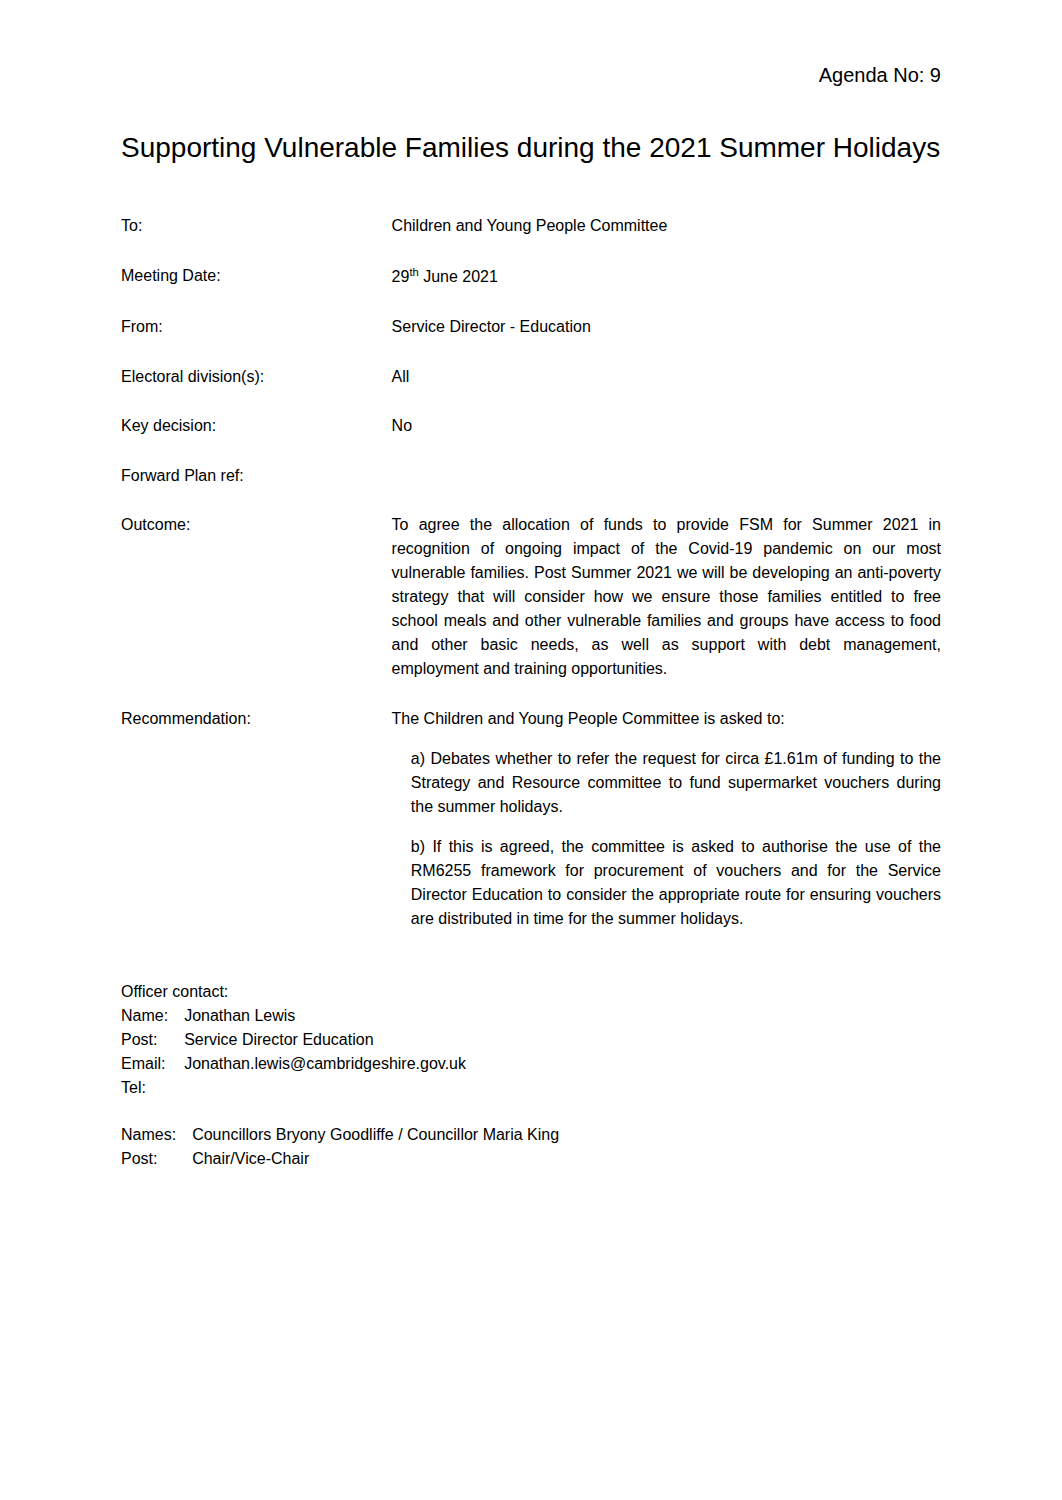Agenda No: 9
Supporting Vulnerable Families during the 2021 Summer Holidays
| To: | Children and Young People Committee |
| Meeting Date: | 29 th June 2021 |
| From: | Service Director - Education |
| Electoral division(s): | All |
| Key decision: | No |
| Forward Plan ref: | |
| Outcome: | To agree the allocation of funds to provide FSM for Summer 2021 in recognition of ongoing impact of the Covid-19 pandemic on our most vulnerable families. Post Summer 2021 we will be developing an anti-poverty strategy that will consider how we ensure those families entitled to free school meals and other vulnerable families and groups have access to food and other basic needs, as well as support with debt management, employment and training opportunities. |
| Recommendation: | The Children and Young People Committee is asked to: a) Debates whether to refer the request for circa £1.61m of funding to the Strategy and Resource committee to fund supermarket vouchers during the summer holidays. b) If this is agreed, the committee is asked to authorise the use of the RM6255 framework for procurement of vouchers and for the Service Director Education to consider the appropriate route for ensuring vouchers are distributed in time for the summer holidays. |
Officer contact:
| Name: | Jonathan Lewis |
| Post: | Service Director Education |
| Email: | Jonathan.lewis@cambridgeshire.gov.uk |
| Tel: | |
| Names: | Councillors Bryony Goodliffe / Councillor Maria King |
| Post: | Chair/Vice-Chair |